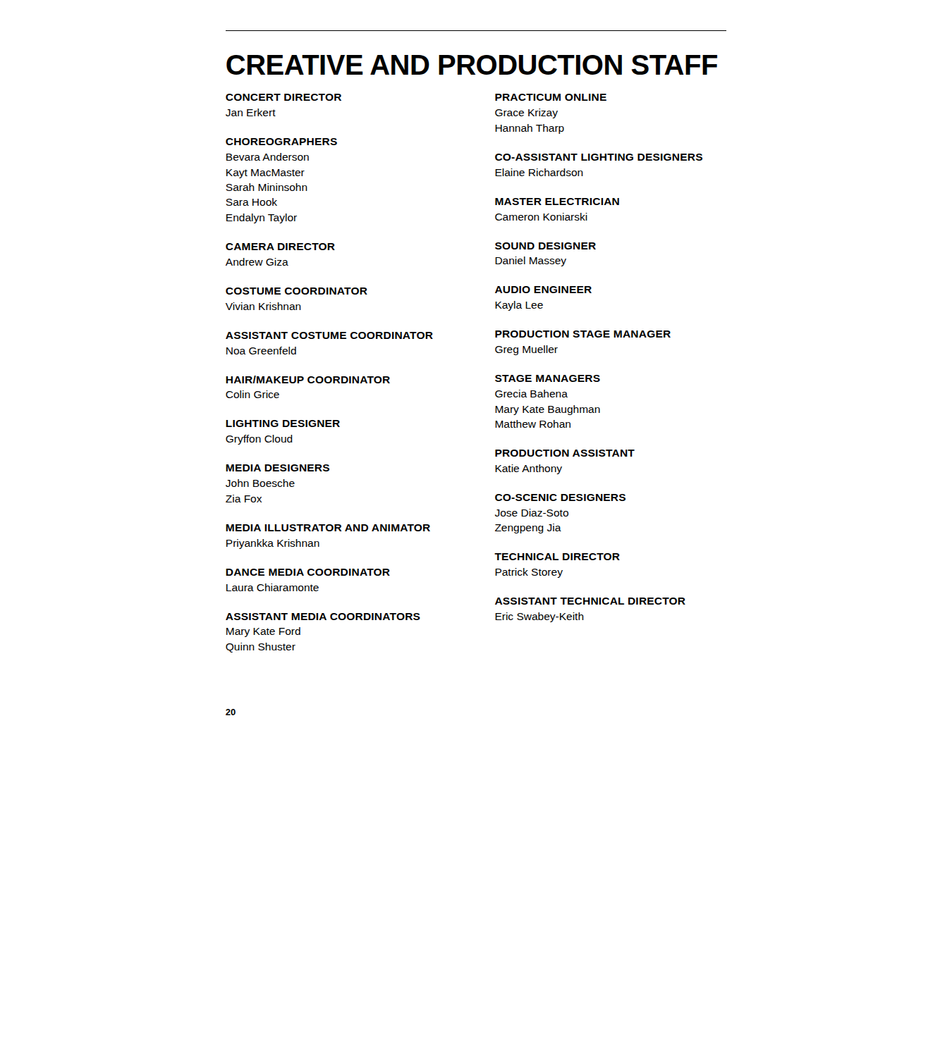CREATIVE AND PRODUCTION STAFF
CONCERT DIRECTOR
Jan Erkert
CHOREOGRAPHERS
Bevara Anderson
Kayt MacMaster
Sarah Mininsohn
Sara Hook
Endalyn Taylor
CAMERA DIRECTOR
Andrew Giza
COSTUME COORDINATOR
Vivian Krishnan
ASSISTANT COSTUME COORDINATOR
Noa Greenfeld
HAIR/MAKEUP COORDINATOR
Colin Grice
LIGHTING DESIGNER
Gryffon Cloud
MEDIA DESIGNERS
John Boesche
Zia Fox
MEDIA ILLUSTRATOR AND ANIMATOR
Priyankka Krishnan
DANCE MEDIA COORDINATOR
Laura Chiaramonte
ASSISTANT MEDIA COORDINATORS
Mary Kate Ford
Quinn Shuster
PRACTICUM ONLINE
Grace Krizay
Hannah Tharp
CO-ASSISTANT LIGHTING DESIGNERS
Elaine Richardson
MASTER ELECTRICIAN
Cameron Koniarski
SOUND DESIGNER
Daniel Massey
AUDIO ENGINEER
Kayla Lee
PRODUCTION STAGE MANAGER
Greg Mueller
STAGE MANAGERS
Grecia Bahena
Mary Kate Baughman
Matthew Rohan
PRODUCTION ASSISTANT
Katie Anthony
CO-SCENIC DESIGNERS
Jose Diaz-Soto
Zengpeng Jia
TECHNICAL DIRECTOR
Patrick Storey
ASSISTANT TECHNICAL DIRECTOR
Eric Swabey-Keith
20